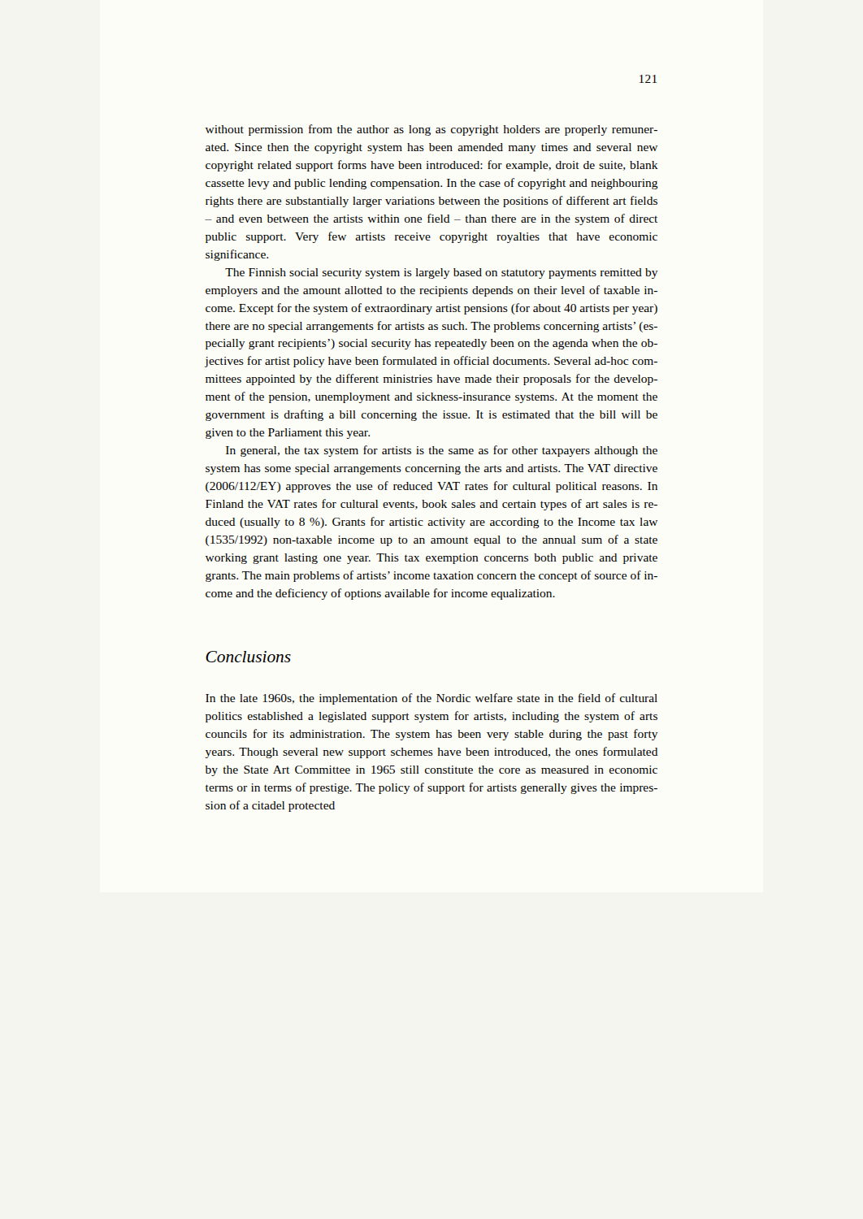121
without permission from the author as long as copyright holders are properly remunerated. Since then the copyright system has been amended many times and several new copyright related support forms have been introduced: for example, droit de suite, blank cassette levy and public lending compensation. In the case of copyright and neighbouring rights there are substantially larger variations between the positions of different art fields – and even between the artists within one field – than there are in the system of direct public support. Very few artists receive copyright royalties that have economic significance.
The Finnish social security system is largely based on statutory payments remitted by employers and the amount allotted to the recipients depends on their level of taxable income. Except for the system of extraordinary artist pensions (for about 40 artists per year) there are no special arrangements for artists as such. The problems concerning artists’ (especially grant recipients’) social security has repeatedly been on the agenda when the objectives for artist policy have been formulated in official documents. Several ad-hoc committees appointed by the different ministries have made their proposals for the development of the pension, unemployment and sickness-insurance systems. At the moment the government is drafting a bill concerning the issue. It is estimated that the bill will be given to the Parliament this year.
In general, the tax system for artists is the same as for other taxpayers although the system has some special arrangements concerning the arts and artists. The VAT directive (2006/112/EY) approves the use of reduced VAT rates for cultural political reasons. In Finland the VAT rates for cultural events, book sales and certain types of art sales is reduced (usually to 8 %). Grants for artistic activity are according to the Income tax law (1535/1992) non-taxable income up to an amount equal to the annual sum of a state working grant lasting one year. This tax exemption concerns both public and private grants. The main problems of artists’ income taxation concern the concept of source of income and the deficiency of options available for income equalization.
Conclusions
In the late 1960s, the implementation of the Nordic welfare state in the field of cultural politics established a legislated support system for artists, including the system of arts councils for its administration. The system has been very stable during the past forty years. Though several new support schemes have been introduced, the ones formulated by the State Art Committee in 1965 still constitute the core as measured in economic terms or in terms of prestige. The policy of support for artists generally gives the impression of a citadel protected